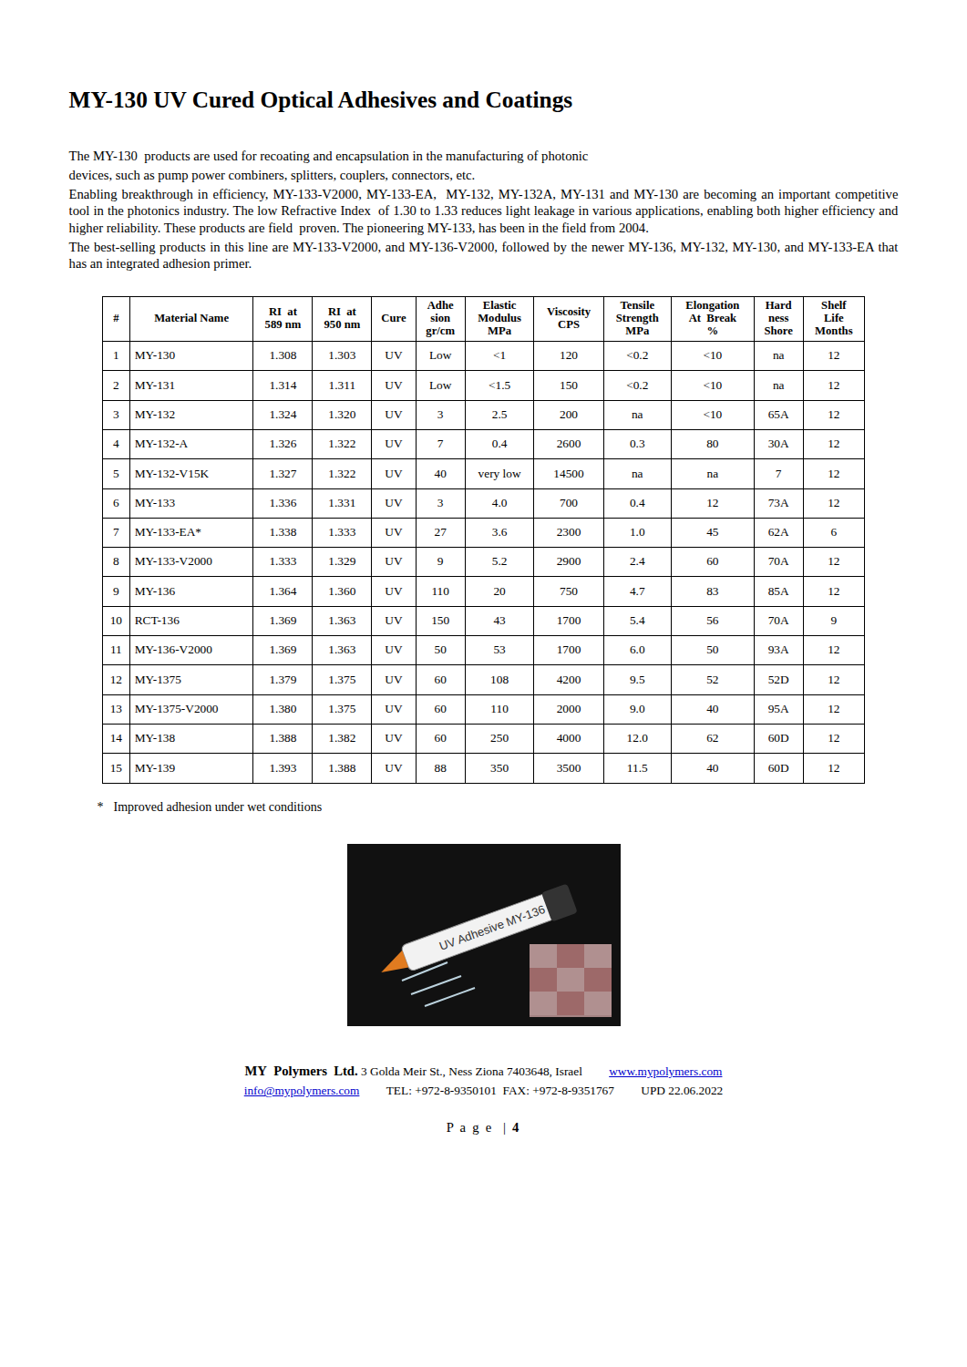MY-130 UV Cured Optical Adhesives and Coatings
The MY-130 products are used for recoating and encapsulation in the manufacturing of photonic
devices, such as pump power combiners, splitters, couplers, connectors, etc.
Enabling breakthrough in efficiency, MY-133-V2000, MY-133-EA, MY-132, MY-132A, MY-131 and MY-130 are becoming an important competitive tool in the photonics industry. The low Refractive Index of 1.30 to 1.33 reduces light leakage in various applications, enabling both higher efficiency and higher reliability. These products are field proven. The pioneering MY-133, has been in the field from 2004.
The best-selling products in this line are MY-133-V2000, and MY-136-V2000, followed by the newer MY-136, MY-132, MY-130, and MY-133-EA that has an integrated adhesion primer.
| # | Material Name | RI at 589 nm | RI at 950 nm | Cure | Adhe sion gr/cm | Elastic Modulus MPa | Viscosity CPS | Tensile Strength MPa | Elongation At Break % | Hard ness Shore | Shelf Life Months |
| --- | --- | --- | --- | --- | --- | --- | --- | --- | --- | --- | --- |
| 1 | MY-130 | 1.308 | 1.303 | UV | Low | <1 | 120 | <0.2 | <10 | na | 12 |
| 2 | MY-131 | 1.314 | 1.311 | UV | Low | <1.5 | 150 | <0.2 | <10 | na | 12 |
| 3 | MY-132 | 1.324 | 1.320 | UV | 3 | 2.5 | 200 | na | <10 | 65A | 12 |
| 4 | MY-132-A | 1.326 | 1.322 | UV | 7 | 0.4 | 2600 | 0.3 | 80 | 30A | 12 |
| 5 | MY-132-V15K | 1.327 | 1.322 | UV | 40 | very low | 14500 | na | na | 7 | 12 |
| 6 | MY-133 | 1.336 | 1.331 | UV | 3 | 4.0 | 700 | 0.4 | 12 | 73A | 12 |
| 7 | MY-133-EA* | 1.338 | 1.333 | UV | 27 | 3.6 | 2300 | 1.0 | 45 | 62A | 6 |
| 8 | MY-133-V2000 | 1.333 | 1.329 | UV | 9 | 5.2 | 2900 | 2.4 | 60 | 70A | 12 |
| 9 | MY-136 | 1.364 | 1.360 | UV | 110 | 20 | 750 | 4.7 | 83 | 85A | 12 |
| 10 | RCT-136 | 1.369 | 1.363 | UV | 150 | 43 | 1700 | 5.4 | 56 | 70A | 9 |
| 11 | MY-136-V2000 | 1.369 | 1.363 | UV | 50 | 53 | 1700 | 6.0 | 50 | 93A | 12 |
| 12 | MY-1375 | 1.379 | 1.375 | UV | 60 | 108 | 4200 | 9.5 | 52 | 52D | 12 |
| 13 | MY-1375-V2000 | 1.380 | 1.375 | UV | 60 | 110 | 2000 | 9.0 | 40 | 95A | 12 |
| 14 | MY-138 | 1.388 | 1.382 | UV | 60 | 250 | 4000 | 12.0 | 62 | 60D | 12 |
| 15 | MY-139 | 1.393 | 1.388 | UV | 88 | 350 | 3500 | 11.5 | 40 | 60D | 12 |
*Improved adhesion under wet conditions
MY Polymers Ltd. 3 Golda Meir St., Ness Ziona 7403648, Israel www.mypolymers.com
info@mypolymers.com TEL: +972-8-9350101 FAX: +972-8-9351767 UPD 22.06.2022
P a g e | 4